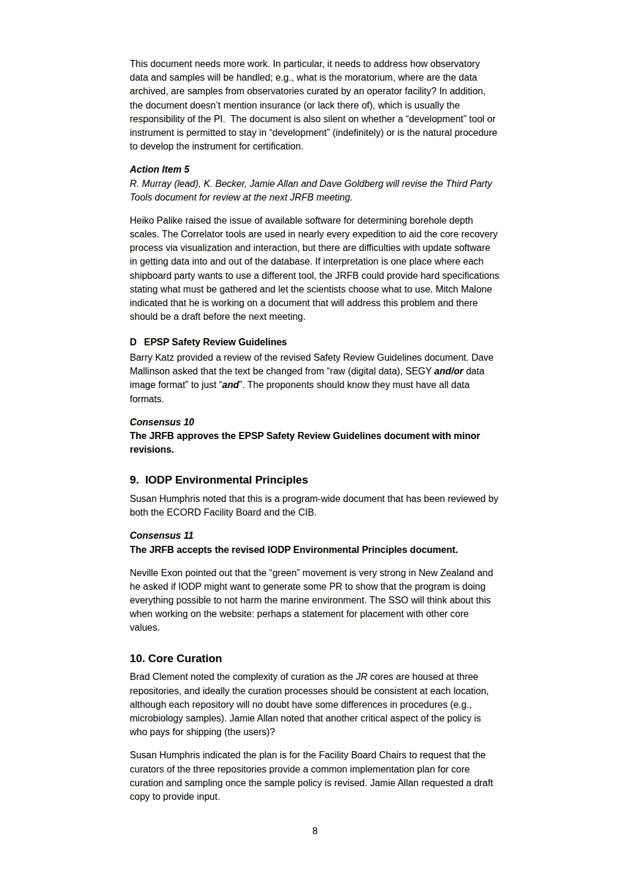This document needs more work. In particular, it needs to address how observatory data and samples will be handled; e.g., what is the moratorium, where are the data archived, are samples from observatories curated by an operator facility? In addition, the document doesn’t mention insurance (or lack there of), which is usually the responsibility of the PI. The document is also silent on whether a “development” tool or instrument is permitted to stay in “development” (indefinitely) or is the natural procedure to develop the instrument for certification.
Action Item 5
R. Murray (lead), K. Becker, Jamie Allan and Dave Goldberg will revise the Third Party Tools document for review at the next JRFB meeting.
Heiko Palike raised the issue of available software for determining borehole depth scales. The Correlator tools are used in nearly every expedition to aid the core recovery process via visualization and interaction, but there are difficulties with update software in getting data into and out of the database. If interpretation is one place where each shipboard party wants to use a different tool, the JRFB could provide hard specifications stating what must be gathered and let the scientists choose what to use. Mitch Malone indicated that he is working on a document that will address this problem and there should be a draft before the next meeting.
DEPSP Safety Review Guidelines
Barry Katz provided a review of the revised Safety Review Guidelines document. Dave Mallinson asked that the text be changed from “raw (digital data), SEGY and/or data image format” to just “and”. The proponents should know they must have all data formats.
Consensus 10
The JRFB approves the EPSP Safety Review Guidelines document with minor revisions.
9. IODP Environmental Principles
Susan Humphris noted that this is a program-wide document that has been reviewed by both the ECORD Facility Board and the CIB.
Consensus 11
The JRFB accepts the revised IODP Environmental Principles document.
Neville Exon pointed out that the “green” movement is very strong in New Zealand and he asked if IODP might want to generate some PR to show that the program is doing everything possible to not harm the marine environment. The SSO will think about this when working on the website: perhaps a statement for placement with other core values.
10. Core Curation
Brad Clement noted the complexity of curation as the JR cores are housed at three repositories, and ideally the curation processes should be consistent at each location, although each repository will no doubt have some differences in procedures (e.g., microbiology samples). Jamie Allan noted that another critical aspect of the policy is who pays for shipping (the users)?
Susan Humphris indicated the plan is for the Facility Board Chairs to request that the curators of the three repositories provide a common implementation plan for core curation and sampling once the sample policy is revised. Jamie Allan requested a draft copy to provide input.
8